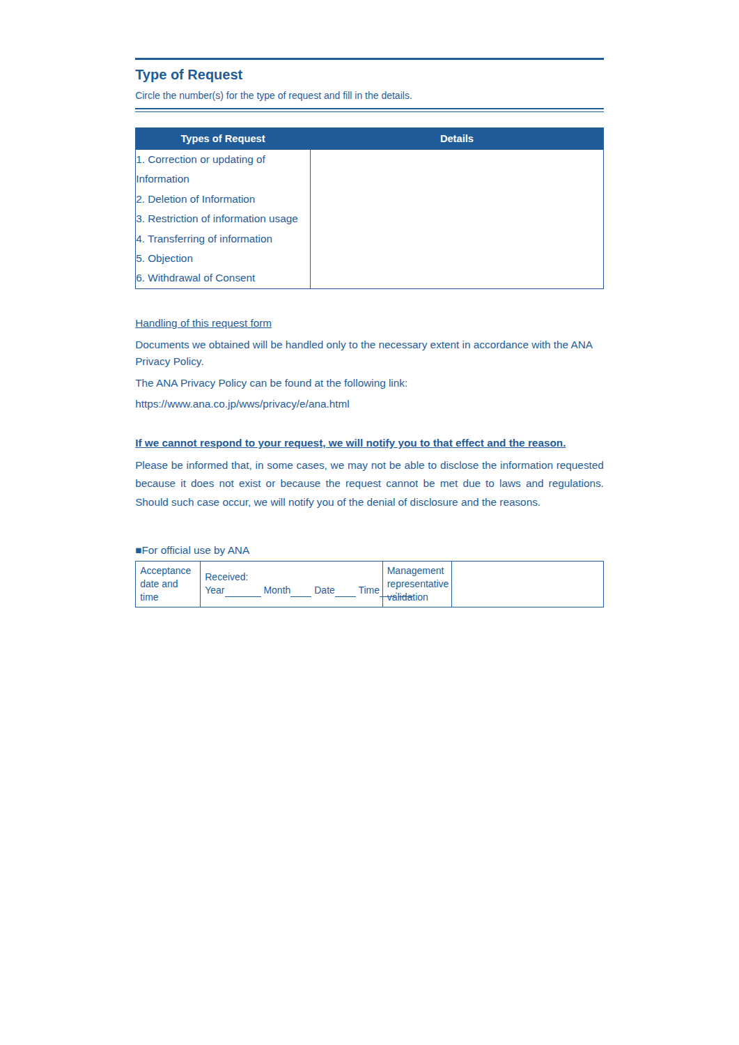Type of Request
Circle the number(s) for the type of request and fill in the details.
| Types of Request | Details |
| --- | --- |
| 1. Correction or updating of Information 2. Deletion of Information 3. Restriction of information usage 4. Transferring of information 5. Objection 6. Withdrawal of Consent | |
Handling of this request form
Documents we obtained will be handled only to the necessary extent in accordance with the ANA Privacy Policy.
The ANA Privacy Policy can be found at the following link:
https://www.ana.co.jp/wws/privacy/e/ana.html
If we cannot respond to your request, we will notify you to that effect and the reason.
Please be informed that, in some cases, we may not be able to disclose the information requested because it does not exist or because the request cannot be met due to laws and regulations. Should such case occur, we will notify you of the denial of disclosure and the reasons.
■For official use by ANA
| Acceptance date and time | Received: Year Month Date Time : | Management representative validation | |